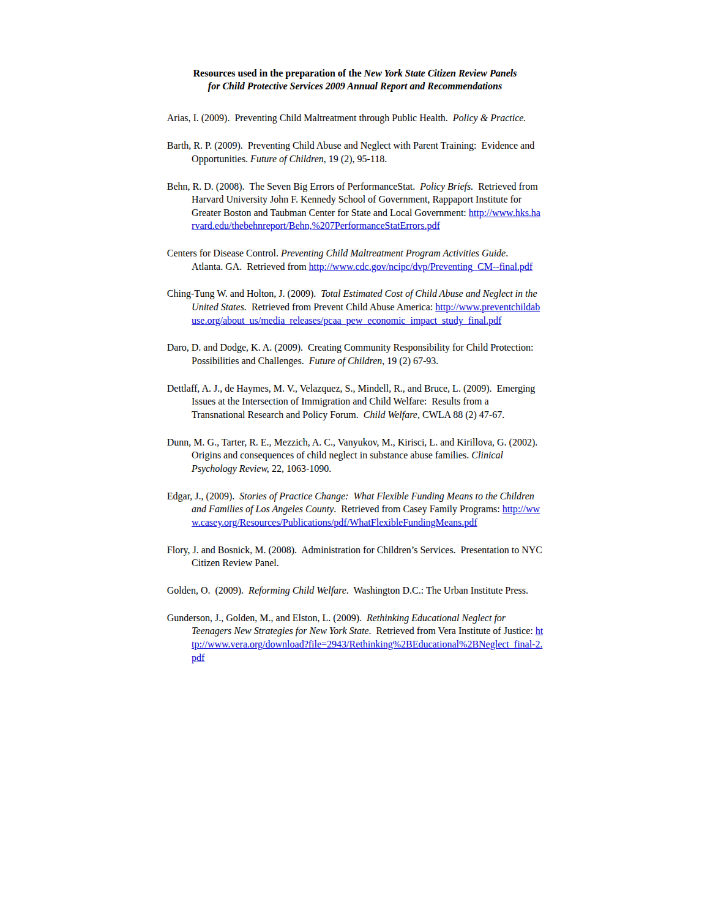Resources used in the preparation of the New York State Citizen Review Panels
for Child Protective Services 2009 Annual Report and Recommendations
Arias, I. (2009). Preventing Child Maltreatment through Public Health. Policy & Practice.
Barth, R. P. (2009). Preventing Child Abuse and Neglect with Parent Training: Evidence and Opportunities. Future of Children, 19 (2), 95-118.
Behn, R. D. (2008). The Seven Big Errors of PerformanceStat. Policy Briefs. Retrieved from Harvard University John F. Kennedy School of Government, Rappaport Institute for Greater Boston and Taubman Center for State and Local Government: http://www.hks.harvard.edu/thebehnreport/Behn,%207PerformanceStatErrors.pdf
Centers for Disease Control. Preventing Child Maltreatment Program Activities Guide. Atlanta. GA. Retrieved from http://www.cdc.gov/ncipc/dvp/Preventing_CM--final.pdf
Ching-Tung W. and Holton, J. (2009). Total Estimated Cost of Child Abuse and Neglect in the United States. Retrieved from Prevent Child Abuse America: http://www.preventchildabuse.org/about_us/media_releases/pcaa_pew_economic_impact_study_final.pdf
Daro, D. and Dodge, K. A. (2009). Creating Community Responsibility for Child Protection: Possibilities and Challenges. Future of Children, 19 (2) 67-93.
Dettlaff, A. J., de Haymes, M. V., Velazquez, S., Mindell, R., and Bruce, L. (2009). Emerging Issues at the Intersection of Immigration and Child Welfare: Results from a Transnational Research and Policy Forum. Child Welfare, CWLA 88 (2) 47-67.
Dunn, M. G., Tarter, R. E., Mezzich, A. C., Vanyukov, M., Kirisci, L. and Kirillova, G. (2002). Origins and consequences of child neglect in substance abuse families. Clinical Psychology Review, 22, 1063-1090.
Edgar, J., (2009). Stories of Practice Change: What Flexible Funding Means to the Children and Families of Los Angeles County. Retrieved from Casey Family Programs: http://www.casey.org/Resources/Publications/pdf/WhatFlexibleFundingMeans.pdf
Flory, J. and Bosnick, M. (2008). Administration for Children’s Services. Presentation to NYC Citizen Review Panel.
Golden, O. (2009). Reforming Child Welfare. Washington D.C.: The Urban Institute Press.
Gunderson, J., Golden, M., and Elston, L. (2009). Rethinking Educational Neglect for Teenagers New Strategies for New York State. Retrieved from Vera Institute of Justice: http://www.vera.org/download?file=2943/Rethinking%2BEducational%2BNeglect_final-2.pdf